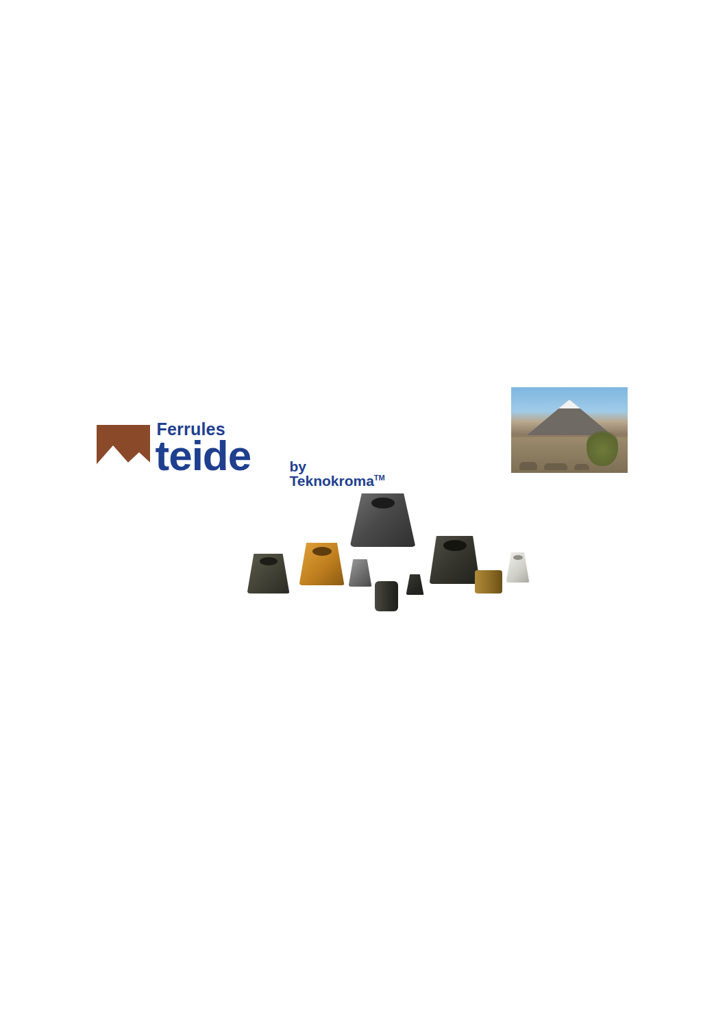Ferrules teide by TeknokromaTM